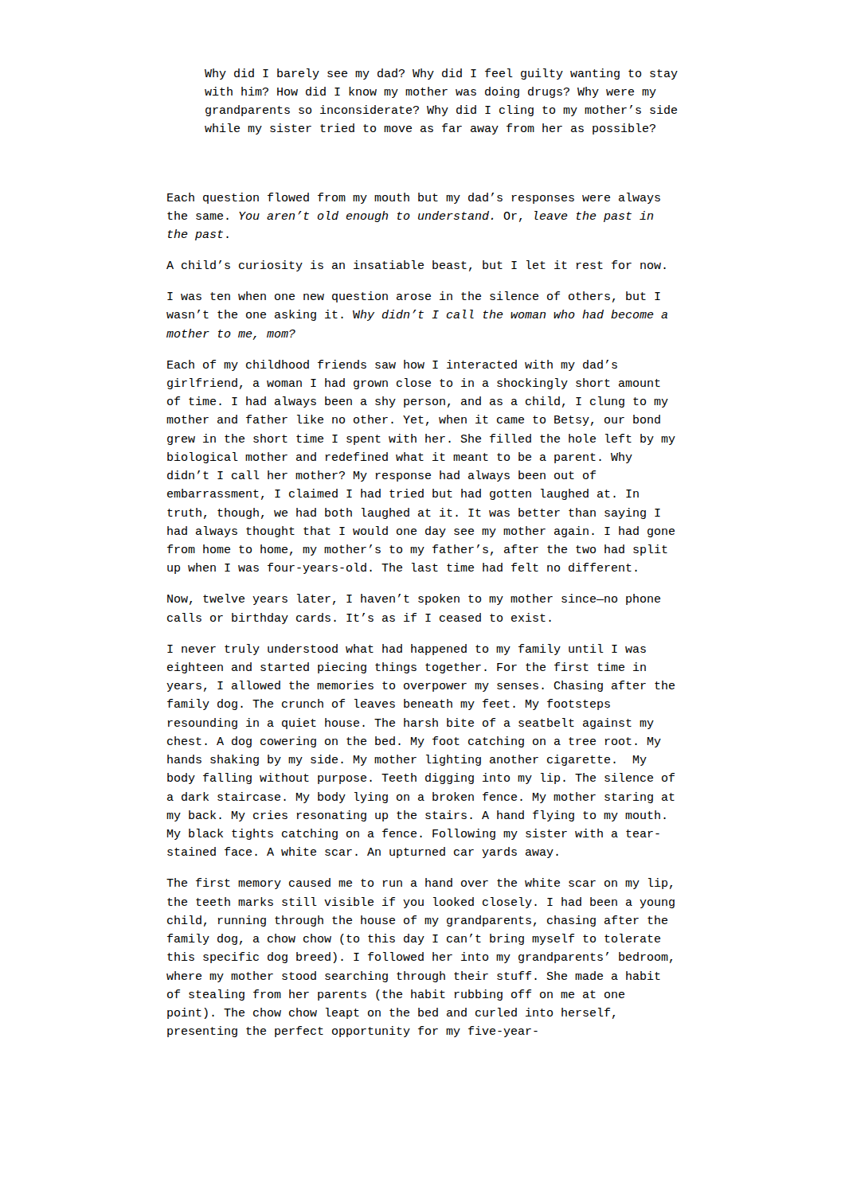Why did I barely see my dad? Why did I feel guilty wanting to stay with him? How did I know my mother was doing drugs? Why were my grandparents so inconsiderate? Why did I cling to my mother’s side while my sister tried to move as far away from her as possible?
Each question flowed from my mouth but my dad’s responses were always the same. You aren’t old enough to understand. Or, leave the past in the past.
A child’s curiosity is an insatiable beast, but I let it rest for now.
I was ten when one new question arose in the silence of others, but I wasn’t the one asking it. Why didn’t I call the woman who had become a mother to me, mom?
Each of my childhood friends saw how I interacted with my dad’s girlfriend, a woman I had grown close to in a shockingly short amount of time. I had always been a shy person, and as a child, I clung to my mother and father like no other. Yet, when it came to Betsy, our bond grew in the short time I spent with her. She filled the hole left by my biological mother and redefined what it meant to be a parent. Why didn’t I call her mother? My response had always been out of embarrassment, I claimed I had tried but had gotten laughed at. In truth, though, we had both laughed at it. It was better than saying I had always thought that I would one day see my mother again. I had gone from home to home, my mother’s to my father’s, after the two had split up when I was four-years-old. The last time had felt no different.
Now, twelve years later, I haven’t spoken to my mother since—no phone calls or birthday cards. It’s as if I ceased to exist.
I never truly understood what had happened to my family until I was eighteen and started piecing things together. For the first time in years, I allowed the memories to overpower my senses. Chasing after the family dog. The crunch of leaves beneath my feet. My footsteps resounding in a quiet house. The harsh bite of a seatbelt against my chest. A dog cowering on the bed. My foot catching on a tree root. My hands shaking by my side. My mother lighting another cigarette. My body falling without purpose. Teeth digging into my lip. The silence of a dark staircase. My body lying on a broken fence. My mother staring at my back. My cries resonating up the stairs. A hand flying to my mouth. My black tights catching on a fence. Following my sister with a tear-stained face. A white scar. An upturned car yards away.
The first memory caused me to run a hand over the white scar on my lip, the teeth marks still visible if you looked closely. I had been a young child, running through the house of my grandparents, chasing after the family dog, a chow chow (to this day I can’t bring myself to tolerate this specific dog breed). I followed her into my grandparents’ bedroom, where my mother stood searching through their stuff. She made a habit of stealing from her parents (the habit rubbing off on me at one point). The chow chow leapt on the bed and curled into herself, presenting the perfect opportunity for my five-year-